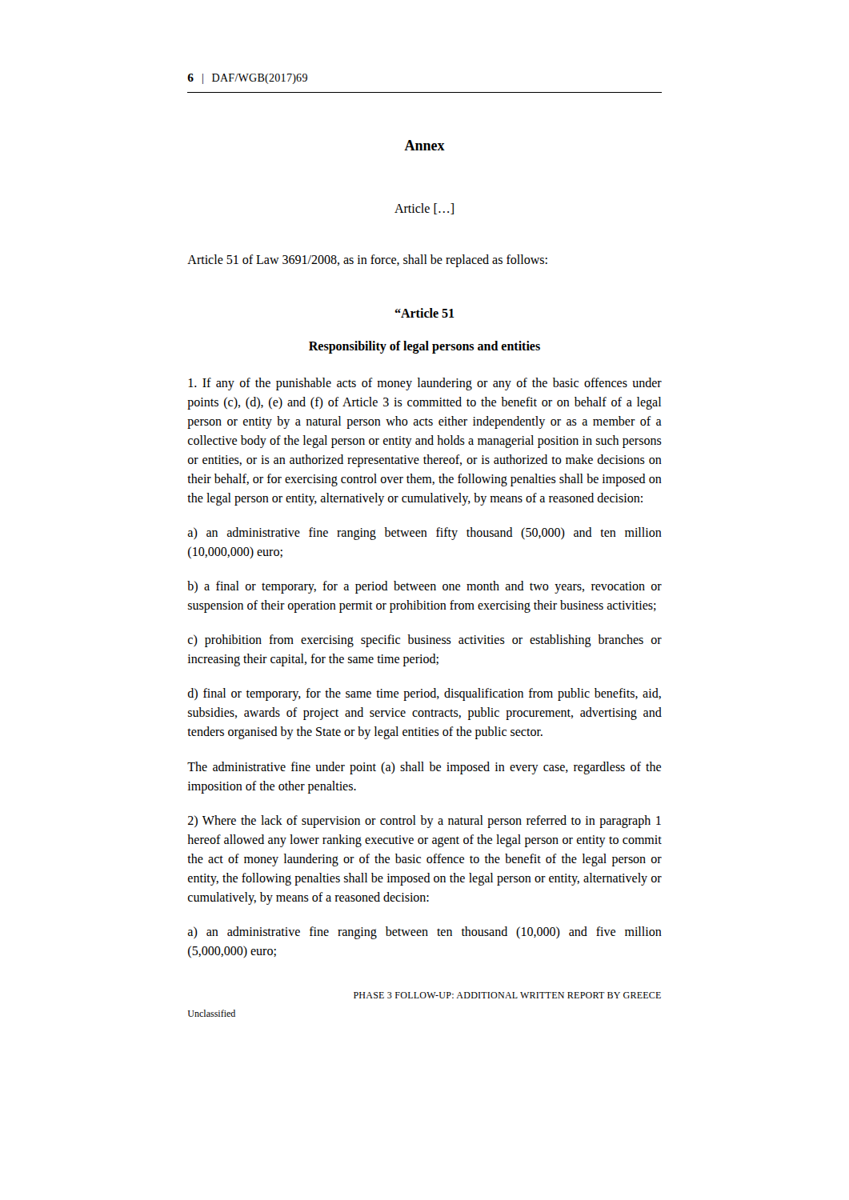6|DAF/WGB(2017)69
Annex
Article […]
Article 51 of Law 3691/2008, as in force, shall be replaced as follows:
“Article 51
Responsibility of legal persons and entities
1. If any of the punishable acts of money laundering or any of the basic offences under points (c), (d), (e) and (f) of Article 3 is committed to the benefit or on behalf of a legal person or entity by a natural person who acts either independently or as a member of a collective body of the legal person or entity and holds a managerial position in such persons or entities, or is an authorized representative thereof, or is authorized to make decisions on their behalf, or for exercising control over them, the following penalties shall be imposed on the legal person or entity, alternatively or cumulatively, by means of a reasoned decision:
a) an administrative fine ranging between fifty thousand (50,000) and ten million (10,000,000) euro;
b) a final or temporary, for a period between one month and two years, revocation or suspension of their operation permit or prohibition from exercising their business activities;
c) prohibition from exercising specific business activities or establishing branches or increasing their capital, for the same time period;
d) final or temporary, for the same time period, disqualification from public benefits, aid, subsidies, awards of project and service contracts, public procurement, advertising and tenders organised by the State or by legal entities of the public sector.
The administrative fine under point (a) shall be imposed in every case, regardless of the imposition of the other penalties.
2) Where the lack of supervision or control by a natural person referred to in paragraph 1 hereof allowed any lower ranking executive or agent of the legal person or entity to commit the act of money laundering or of the basic offence to the benefit of the legal person or entity, the following penalties shall be imposed on the legal person or entity, alternatively or cumulatively, by means of a reasoned decision:
a) an administrative fine ranging between ten thousand (10,000) and five million (5,000,000) euro;
PHASE 3 FOLLOW-UP: ADDITIONAL WRITTEN REPORT BY GREECE
Unclassified